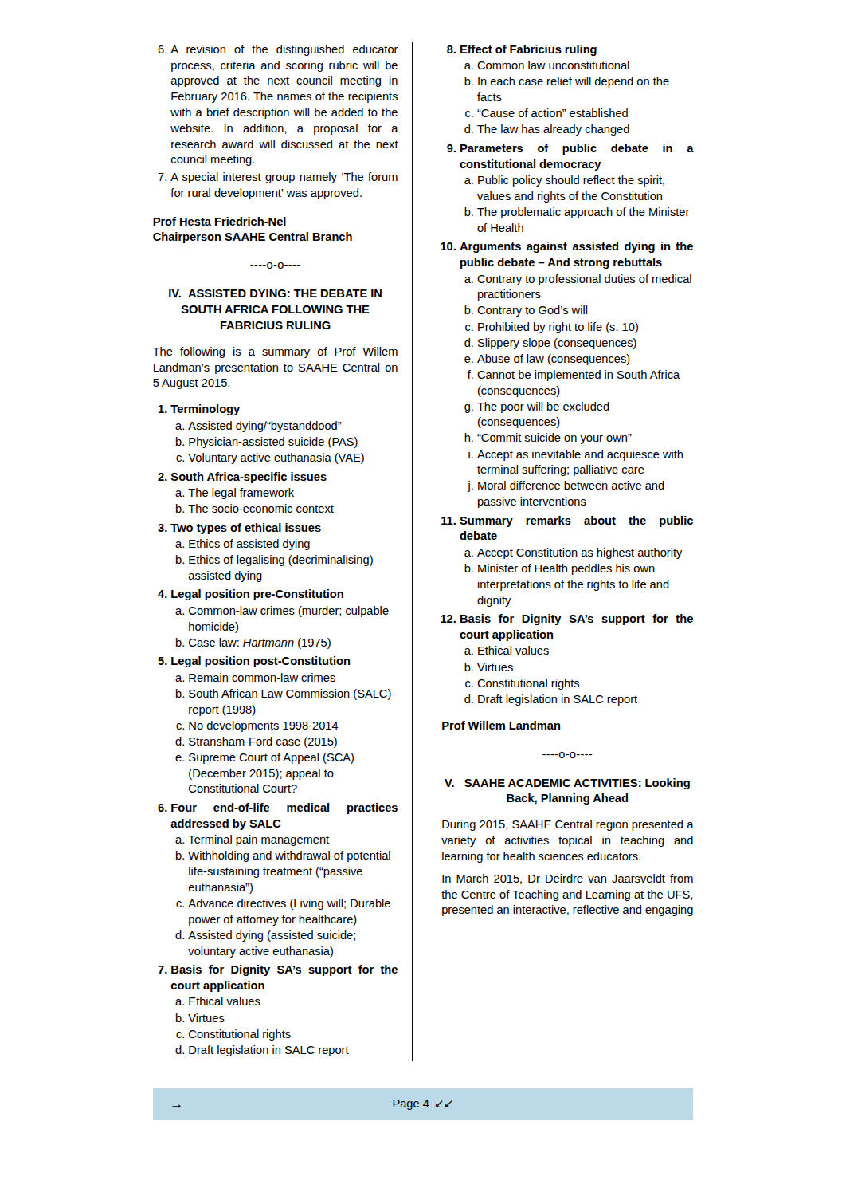A revision of the distinguished educator process, criteria and scoring rubric will be approved at the next council meeting in February 2016. The names of the recipients with a brief description will be added to the website. In addition, a proposal for a research award will discussed at the next council meeting.
A special interest group namely ‘The forum for rural development’ was approved.
Prof Hesta Friedrich-Nel
Chairperson SAAHE Central Branch
----o-o----
IV. ASSISTED DYING: THE DEBATE IN SOUTH AFRICA FOLLOWING THE FABRICIUS RULING
The following is a summary of Prof Willem Landman’s presentation to SAAHE Central on 5 August 2015.
Terminology
Assisted dying/“bystanddood”
Physician-assisted suicide (PAS)
Voluntary active euthanasia (VAE)
South Africa-specific issues
The legal framework
The socio-economic context
Two types of ethical issues
Ethics of assisted dying
Ethics of legalising (decriminalising) assisted dying
Legal position pre-Constitution
Common-law crimes (murder; culpable homicide)
Case law: Hartmann (1975)
Legal position post-Constitution
Remain common-law crimes
South African Law Commission (SALC) report (1998)
No developments 1998-2014
Stransham-Ford case (2015)
Supreme Court of Appeal (SCA) (December 2015); appeal to Constitutional Court?
Four end-of-life medical practices addressed by SALC
Terminal pain management
Withholding and withdrawal of potential life-sustaining treatment (“passive euthanasia”)
Advance directives (Living will; Durable power of attorney for healthcare)
Assisted dying (assisted suicide; voluntary active euthanasia)
Basis for Dignity SA’s support for the court application
Ethical values
Virtues
Constitutional rights
Draft legislation in SALC report
Effect of Fabricius ruling
Common law unconstitutional
In each case relief will depend on the facts
“Cause of action” established
The law has already changed
Parameters of public debate in a constitutional democracy
Public policy should reflect the spirit, values and rights of the Constitution
The problematic approach of the Minister of Health
Arguments against assisted dying in the public debate – And strong rebuttals
Contrary to professional duties of medical practitioners
Contrary to God’s will
Prohibited by right to life (s. 10)
Slippery slope (consequences)
Abuse of law (consequences)
Cannot be implemented in South Africa (consequences)
The poor will be excluded (consequences)
“Commit suicide on your own”
Accept as inevitable and acquiesce with terminal suffering; palliative care
Moral difference between active and passive interventions
Summary remarks about the public debate
Accept Constitution as highest authority
Minister of Health peddles his own interpretations of the rights to life and dignity
Basis for Dignity SA’s support for the court application
Ethical values
Virtues
Constitutional rights
Draft legislation in SALC report
Prof Willem Landman
----o-o----
V. SAAHE ACADEMIC ACTIVITIES: Looking Back, Planning Ahead
During 2015, SAAHE Central region presented a variety of activities topical in teaching and learning for health sciences educators.
In March 2015, Dr Deirdre van Jaarsveldt from the Centre of Teaching and Learning at the UFS, presented an interactive, reflective and engaging
→ Page 4 ↙↙